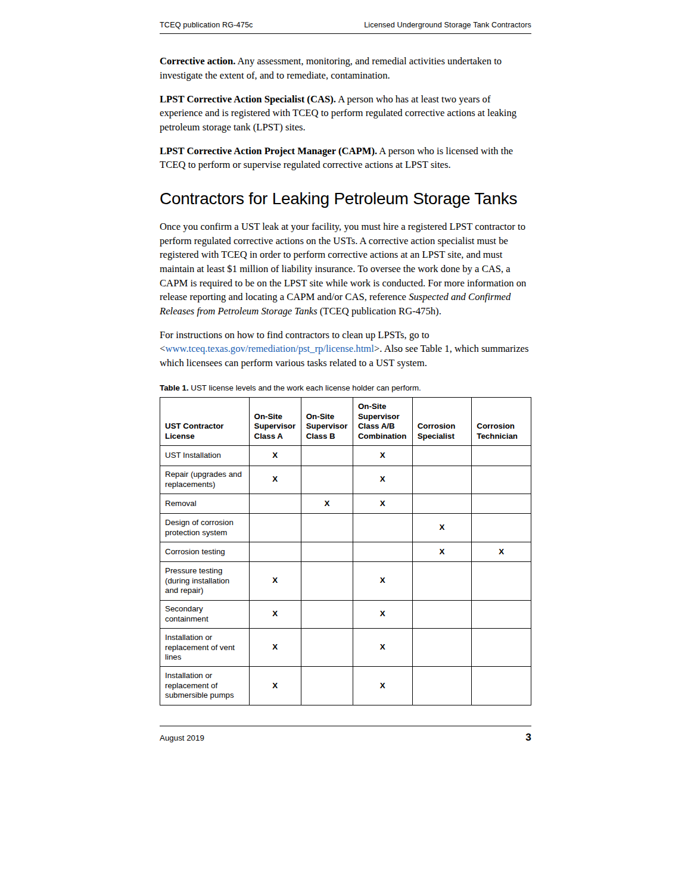TCEQ publication RG-475c
Licensed Underground Storage Tank Contractors
Corrective action. Any assessment, monitoring, and remedial activities undertaken to investigate the extent of, and to remediate, contamination.
LPST Corrective Action Specialist (CAS). A person who has at least two years of experience and is registered with TCEQ to perform regulated corrective actions at leaking petroleum storage tank (LPST) sites.
LPST Corrective Action Project Manager (CAPM). A person who is licensed with the TCEQ to perform or supervise regulated corrective actions at LPST sites.
Contractors for Leaking Petroleum Storage Tanks
Once you confirm a UST leak at your facility, you must hire a registered LPST contractor to perform regulated corrective actions on the USTs. A corrective action specialist must be registered with TCEQ in order to perform corrective actions at an LPST site, and must maintain at least $1 million of liability insurance. To oversee the work done by a CAS, a CAPM is required to be on the LPST site while work is conducted. For more information on release reporting and locating a CAPM and/or CAS, reference Suspected and Confirmed Releases from Petroleum Storage Tanks (TCEQ publication RG-475h).
For instructions on how to find contractors to clean up LPSTs, go to <www.tceq.texas.gov/remediation/pst_rp/license.html>. Also see Table 1, which summarizes which licensees can perform various tasks related to a UST system.
Table 1. UST license levels and the work each license holder can perform.
| UST Contractor License | On-Site Supervisor Class A | On-Site Supervisor Class B | On-Site Supervisor Class A/B Combination | Corrosion Specialist | Corrosion Technician |
| --- | --- | --- | --- | --- | --- |
| UST Installation | X | | X | | |
| Repair (upgrades and replacements) | X | | X | | |
| Removal | | X | X | | |
| Design of corrosion protection system | | | | X | |
| Corrosion testing | | | | X | X |
| Pressure testing (during installation and repair) | X | | X | | |
| Secondary containment | X | | X | | |
| Installation or replacement of vent lines | X | | X | | |
| Installation or replacement of submersible pumps | X | | X | | |
August 2019
3